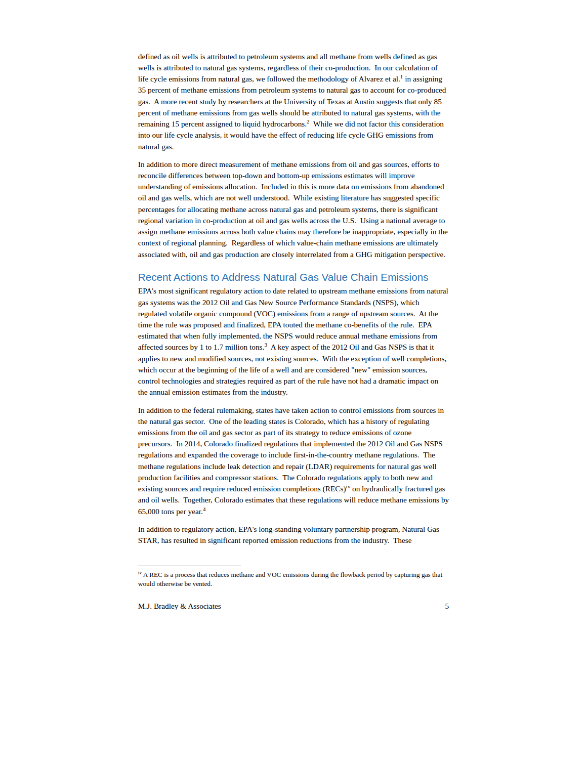defined as oil wells is attributed to petroleum systems and all methane from wells defined as gas wells is attributed to natural gas systems, regardless of their co-production. In our calculation of life cycle emissions from natural gas, we followed the methodology of Alvarez et al.1 in assigning 35 percent of methane emissions from petroleum systems to natural gas to account for co-produced gas. A more recent study by researchers at the University of Texas at Austin suggests that only 85 percent of methane emissions from gas wells should be attributed to natural gas systems, with the remaining 15 percent assigned to liquid hydrocarbons.2 While we did not factor this consideration into our life cycle analysis, it would have the effect of reducing life cycle GHG emissions from natural gas.
In addition to more direct measurement of methane emissions from oil and gas sources, efforts to reconcile differences between top-down and bottom-up emissions estimates will improve understanding of emissions allocation. Included in this is more data on emissions from abandoned oil and gas wells, which are not well understood. While existing literature has suggested specific percentages for allocating methane across natural gas and petroleum systems, there is significant regional variation in co-production at oil and gas wells across the U.S. Using a national average to assign methane emissions across both value chains may therefore be inappropriate, especially in the context of regional planning. Regardless of which value-chain methane emissions are ultimately associated with, oil and gas production are closely interrelated from a GHG mitigation perspective.
Recent Actions to Address Natural Gas Value Chain Emissions
EPA's most significant regulatory action to date related to upstream methane emissions from natural gas systems was the 2012 Oil and Gas New Source Performance Standards (NSPS), which regulated volatile organic compound (VOC) emissions from a range of upstream sources. At the time the rule was proposed and finalized, EPA touted the methane co-benefits of the rule. EPA estimated that when fully implemented, the NSPS would reduce annual methane emissions from affected sources by 1 to 1.7 million tons.3 A key aspect of the 2012 Oil and Gas NSPS is that it applies to new and modified sources, not existing sources. With the exception of well completions, which occur at the beginning of the life of a well and are considered "new" emission sources, control technologies and strategies required as part of the rule have not had a dramatic impact on the annual emission estimates from the industry.
In addition to the federal rulemaking, states have taken action to control emissions from sources in the natural gas sector. One of the leading states is Colorado, which has a history of regulating emissions from the oil and gas sector as part of its strategy to reduce emissions of ozone precursors. In 2014, Colorado finalized regulations that implemented the 2012 Oil and Gas NSPS regulations and expanded the coverage to include first-in-the-country methane regulations. The methane regulations include leak detection and repair (LDAR) requirements for natural gas well production facilities and compressor stations. The Colorado regulations apply to both new and existing sources and require reduced emission completions (RECs)iv on hydraulically fractured gas and oil wells. Together, Colorado estimates that these regulations will reduce methane emissions by 65,000 tons per year.4
In addition to regulatory action, EPA's long-standing voluntary partnership program, Natural Gas STAR, has resulted in significant reported emission reductions from the industry. These
iv A REC is a process that reduces methane and VOC emissions during the flowback period by capturing gas that would otherwise be vented.
M.J. Bradley & Associates 5